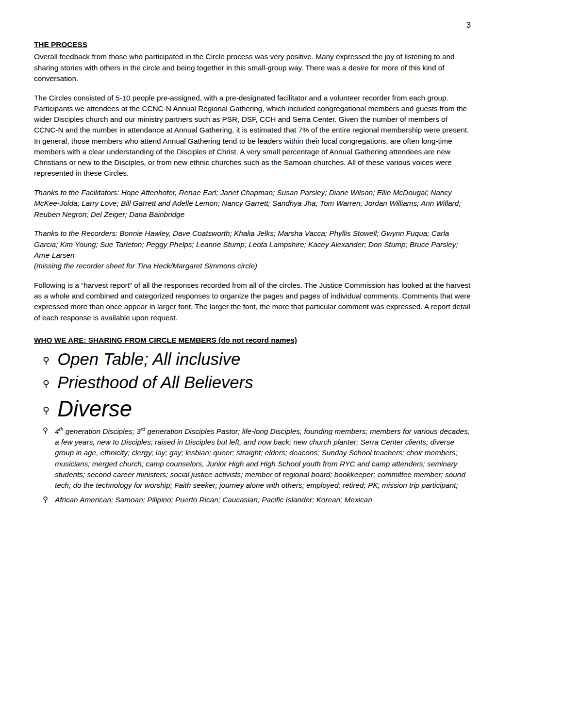3
THE PROCESS
Overall feedback from those who participated in the Circle process was very positive. Many expressed the joy of listening to and sharing stories with others in the circle and being together in this small-group way. There was a desire for more of this kind of conversation.
The Circles consisted of 5-10 people pre-assigned, with a pre-designated facilitator and a volunteer recorder from each group. Participants we attendees at the CCNC-N Annual Regional Gathering, which included congregational members and guests from the wider Disciples church and our ministry partners such as PSR, DSF, CCH and Serra Center. Given the number of members of CCNC-N and the number in attendance at Annual Gathering, it is estimated that 7% of the entire regional membership were present. In general, those members who attend Annual Gathering tend to be leaders within their local congregations, are often long-time members with a clear understanding of the Disciples of Christ. A very small percentage of Annual Gathering attendees are new Christians or new to the Disciples, or from new ethnic churches such as the Samoan churches. All of these various voices were represented in these Circles.
Thanks to the Facilitators: Hope Attenhofer, Renae Earl; Janet Chapman; Susan Parsley; Diane Wilson; Ellie McDougal; Nancy McKee-Jolda; Larry Love; Bill Garrett and Adelle Lemon; Nancy Garrett; Sandhya Jha; Tom Warren; Jordan Williams; Ann Willard; Reuben Negron; Del Zeiger; Dana Bainbridge
Thanks to the Recorders: Bonnie Hawley, Dave Coatsworth; Khalia Jelks; Marsha Vacca; Phyllis Stowell; Gwynn Fuqua; Carla Garcia; Kim Young; Sue Tarleton; Peggy Phelps; Leanne Stump; Leota Lampshire; Kacey Alexander; Don Stump; Bruce Parsley; Arne Larsen
(missing the recorder sheet for Tina Heck/Margaret Simmons circle)
Following is a “harvest report” of all the responses recorded from all of the circles. The Justice Commission has looked at the harvest as a whole and combined and categorized responses to organize the pages and pages of individual comments. Comments that were expressed more than once appear in larger font. The larger the font, the more that particular comment was expressed. A report detail of each response is available upon request.
WHO WE ARE: SHARING FROM CIRCLE MEMBERS (do not record names)
⚲Open Table; All inclusive
⚲Priesthood of All Believers
⚲Diverse
⚲4th generation Disciples; 3rd generation Disciples Pastor; life-long Disciples, founding members; members for various decades, a few years, new to Disciples; raised in Disciples but left, and now back; new church planter; Serra Center clients; diverse group in age, ethnicity; clergy; lay; gay; lesbian; queer; straight; elders; deacons; Sunday School teachers; choir members; musicians; merged church; camp counselors, Junior High and High School youth from RYC and camp attenders; seminary students; second career ministers; social justice activists; member of regional board; bookkeeper; committee member; sound tech; do the technology for worship; Faith seeker; journey alone with others; employed; retired; PK; mission trip participant;
⚲African American; Samoan; Pilipino; Puerto Rican; Caucasian; Pacific Islander; Korean; Mexican